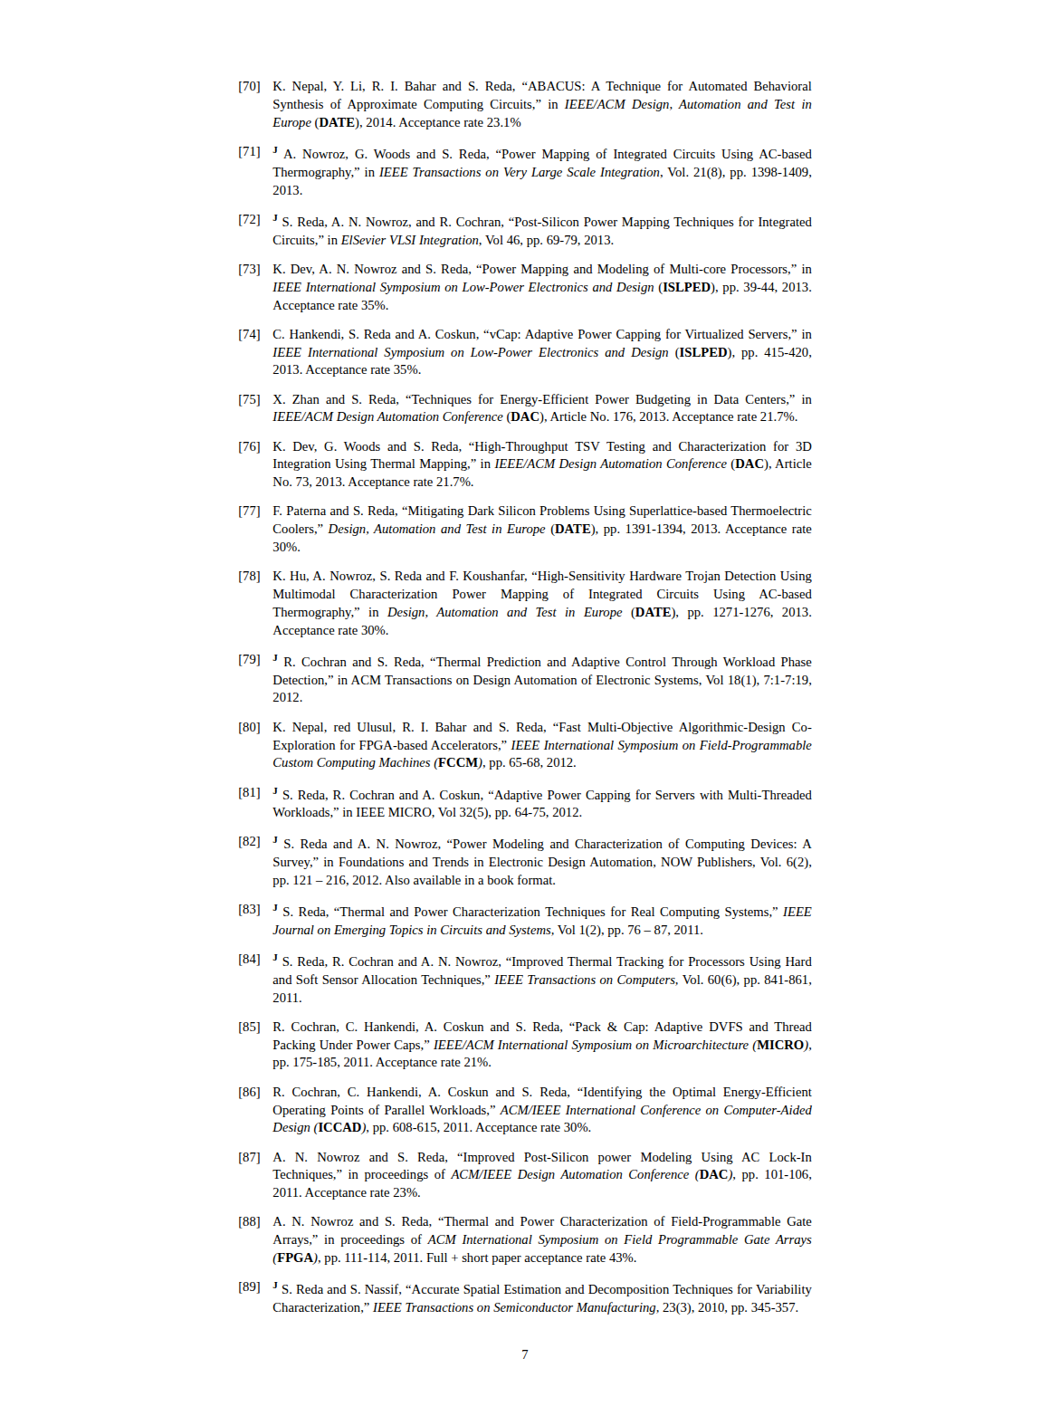[70] K. Nepal, Y. Li, R. I. Bahar and S. Reda, “ABACUS: A Technique for Automated Behavioral Synthesis of Approximate Computing Circuits,” in IEEE/ACM Design, Automation and Test in Europe (DATE), 2014. Acceptance rate 23.1%
[71]J A. Nowroz, G. Woods and S. Reda, “Power Mapping of Integrated Circuits Using AC-based Thermography,” in IEEE Transactions on Very Large Scale Integration, Vol. 21(8), pp. 1398-1409, 2013.
[72]J S. Reda, A. N. Nowroz, and R. Cochran, “Post-Silicon Power Mapping Techniques for Integrated Circuits,” in ElSevier VLSI Integration, Vol 46, pp. 69-79, 2013.
[73] K. Dev, A. N. Nowroz and S. Reda, “Power Mapping and Modeling of Multi-core Processors,” in IEEE International Symposium on Low-Power Electronics and Design (ISLPED), pp. 39-44, 2013. Acceptance rate 35%.
[74] C. Hankendi, S. Reda and A. Coskun, “vCap: Adaptive Power Capping for Virtualized Servers,” in IEEE International Symposium on Low-Power Electronics and Design (ISLPED), pp. 415-420, 2013. Acceptance rate 35%.
[75] X. Zhan and S. Reda, “Techniques for Energy-Efficient Power Budgeting in Data Centers,” in IEEE/ACM Design Automation Conference (DAC), Article No. 176, 2013. Acceptance rate 21.7%.
[76] K. Dev, G. Woods and S. Reda, “High-Throughput TSV Testing and Characterization for 3D Integration Using Thermal Mapping,” in IEEE/ACM Design Automation Conference (DAC), Article No. 73, 2013. Acceptance rate 21.7%.
[77] F. Paterna and S. Reda, “Mitigating Dark Silicon Problems Using Superlattice-based Thermoelectric Coolers,” Design, Automation and Test in Europe (DATE), pp. 1391-1394, 2013. Acceptance rate 30%.
[78] K. Hu, A. Nowroz, S. Reda and F. Koushanfar, “High-Sensitivity Hardware Trojan Detection Using Multimodal Characterization Power Mapping of Integrated Circuits Using AC-based Thermography,” in Design, Automation and Test in Europe (DATE), pp. 1271-1276, 2013. Acceptance rate 30%.
[79]J R. Cochran and S. Reda, “Thermal Prediction and Adaptive Control Through Workload Phase Detection,” in ACM Transactions on Design Automation of Electronic Systems, Vol 18(1), 7:1-7:19, 2012.
[80] K. Nepal, red Ulusul, R. I. Bahar and S. Reda, “Fast Multi-Objective Algorithmic-Design Co-Exploration for FPGA-based Accelerators,” IEEE International Symposium on Field-Programmable Custom Computing Machines (FCCM), pp. 65-68, 2012.
[81]J S. Reda, R. Cochran and A. Coskun, “Adaptive Power Capping for Servers with Multi-Threaded Workloads,” in IEEE MICRO, Vol 32(5), pp. 64-75, 2012.
[82]J S. Reda and A. N. Nowroz, “Power Modeling and Characterization of Computing Devices: A Survey,” in Foundations and Trends in Electronic Design Automation, NOW Publishers, Vol. 6(2), pp. 121 – 216, 2012. Also available in a book format.
[83]J S. Reda, “Thermal and Power Characterization Techniques for Real Computing Systems,” IEEE Journal on Emerging Topics in Circuits and Systems, Vol 1(2), pp. 76 – 87, 2011.
[84]J S. Reda, R. Cochran and A. N. Nowroz, “Improved Thermal Tracking for Processors Using Hard and Soft Sensor Allocation Techniques,” IEEE Transactions on Computers, Vol. 60(6), pp. 841-861, 2011.
[85] R. Cochran, C. Hankendi, A. Coskun and S. Reda, “Pack & Cap: Adaptive DVFS and Thread Packing Under Power Caps,” IEEE/ACM International Symposium on Microarchitecture (MICRO), pp. 175-185, 2011. Acceptance rate 21%.
[86] R. Cochran, C. Hankendi, A. Coskun and S. Reda, “Identifying the Optimal Energy-Efficient Operating Points of Parallel Workloads,” ACM/IEEE International Conference on Computer-Aided Design (ICCAD), pp. 608-615, 2011. Acceptance rate 30%.
[87] A. N. Nowroz and S. Reda, “Improved Post-Silicon power Modeling Using AC Lock-In Techniques,” in proceedings of ACM/IEEE Design Automation Conference (DAC), pp. 101-106, 2011. Acceptance rate 23%.
[88] A. N. Nowroz and S. Reda, “Thermal and Power Characterization of Field-Programmable Gate Arrays,” in proceedings of ACM International Symposium on Field Programmable Gate Arrays (FPGA), pp. 111-114, 2011. Full + short paper acceptance rate 43%.
[89]J S. Reda and S. Nassif, “Accurate Spatial Estimation and Decomposition Techniques for Variability Characterization,” IEEE Transactions on Semiconductor Manufacturing, 23(3), 2010, pp. 345-357.
7